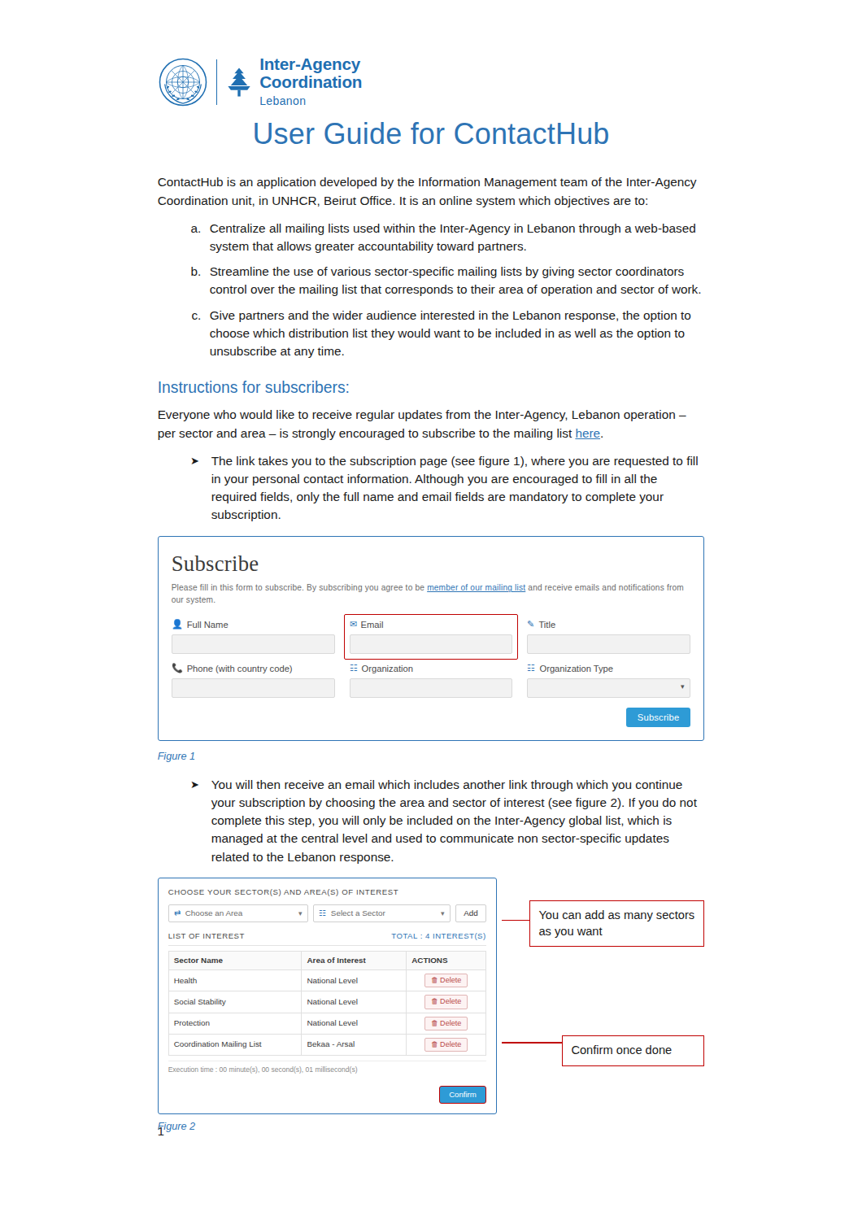Inter-Agency
Coordination
Lebanon
User Guide for ContactHub
ContactHub is an application developed by the Information Management team of the Inter-Agency Coordination unit, in UNHCR, Beirut Office. It is an online system which objectives are to:
Centralize all mailing lists used within the Inter-Agency in Lebanon through a web-based system that allows greater accountability toward partners.
Streamline the use of various sector-specific mailing lists by giving sector coordinators control over the mailing list that corresponds to their area of operation and sector of work.
Give partners and the wider audience interested in the Lebanon response, the option to choose which distribution list they would want to be included in as well as the option to unsubscribe at any time.
Instructions for subscribers:
Everyone who would like to receive regular updates from the Inter-Agency, Lebanon operation – per sector and area – is strongly encouraged to subscribe to the mailing list here.
The link takes you to the subscription page (see figure 1), where you are requested to fill in your personal contact information. Although you are encouraged to fill in all the required fields, only the full name and email fields are mandatory to complete your subscription.
Subscribe
Please fill in this form to subscribe. By subscribing you agree to be member of our mailing list and receive emails and notifications from our system.
👤Full Name
✉Email
✎Title
📞Phone (with country code)
☷Organization
☷Organization Type
Subscribe
Figure 1
You will then receive an email which includes another link through which you continue your subscription by choosing the area and sector of interest (see figure 2). If you do not complete this step, you will only be included on the Inter-Agency global list, which is managed at the central level and used to communicate non sector-specific updates related to the Lebanon response.
Choose your Sector(s) and Area(s) of Interest
⇄Choose an Area
☷Select a Sector
Add
List of Interest Total : 4 Interest(s)
| Sector Name | Area of Interest | ACTIONS |
| --- | --- | --- |
| Health | National Level | 🗑 Delete |
| Social Stability | National Level | 🗑 Delete |
| Protection | National Level | 🗑 Delete |
| Coordination Mailing List | Bekaa - Arsal | 🗑 Delete |
Execution time : 00 minute(s), 00 second(s), 01 millisecond(s)
Confirm
You can add as many sectors as you want
Confirm once done
Figure 2
1